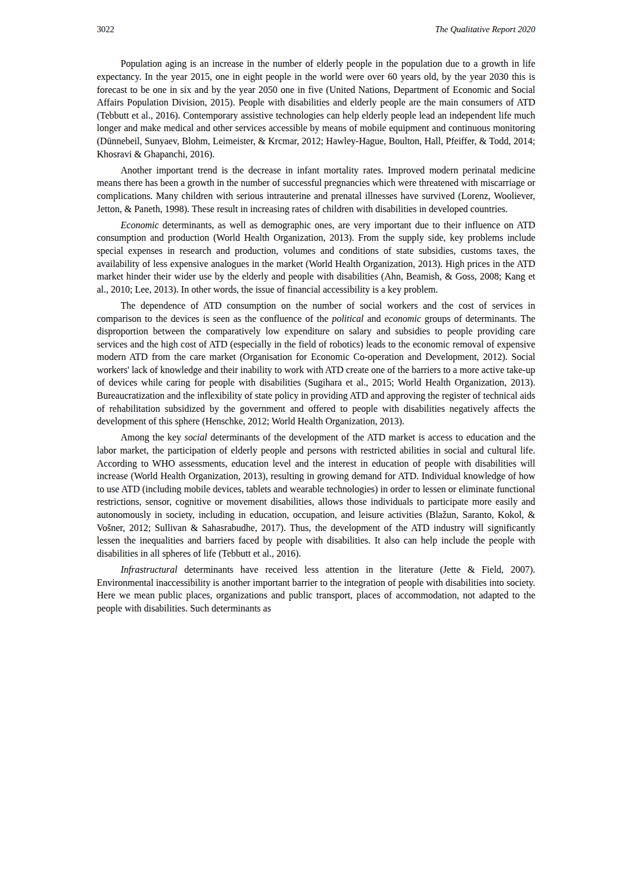3022 The Qualitative Report 2020
Population aging is an increase in the number of elderly people in the population due to a growth in life expectancy. In the year 2015, one in eight people in the world were over 60 years old, by the year 2030 this is forecast to be one in six and by the year 2050 one in five (United Nations, Department of Economic and Social Affairs Population Division, 2015). People with disabilities and elderly people are the main consumers of ATD (Tebbutt et al., 2016). Contemporary assistive technologies can help elderly people lead an independent life much longer and make medical and other services accessible by means of mobile equipment and continuous monitoring (Dünnebeil, Sunyaev, Blohm, Leimeister, & Krcmar, 2012; Hawley-Hague, Boulton, Hall, Pfeiffer, & Todd, 2014; Khosravi & Ghapanchi, 2016).
Another important trend is the decrease in infant mortality rates. Improved modern perinatal medicine means there has been a growth in the number of successful pregnancies which were threatened with miscarriage or complications. Many children with serious intrauterine and prenatal illnesses have survived (Lorenz, Wooliever, Jetton, & Paneth, 1998). These result in increasing rates of children with disabilities in developed countries.
Economic determinants, as well as demographic ones, are very important due to their influence on ATD consumption and production (World Health Organization, 2013). From the supply side, key problems include special expenses in research and production, volumes and conditions of state subsidies, customs taxes, the availability of less expensive analogues in the market (World Health Organization, 2013). High prices in the ATD market hinder their wider use by the elderly and people with disabilities (Ahn, Beamish, & Goss, 2008; Kang et al., 2010; Lee, 2013). In other words, the issue of financial accessibility is a key problem.
The dependence of ATD consumption on the number of social workers and the cost of services in comparison to the devices is seen as the confluence of the political and economic groups of determinants. The disproportion between the comparatively low expenditure on salary and subsidies to people providing care services and the high cost of ATD (especially in the field of robotics) leads to the economic removal of expensive modern ATD from the care market (Organisation for Economic Co-operation and Development, 2012). Social workers' lack of knowledge and their inability to work with ATD create one of the barriers to a more active take-up of devices while caring for people with disabilities (Sugihara et al., 2015; World Health Organization, 2013). Bureaucratization and the inflexibility of state policy in providing ATD and approving the register of technical aids of rehabilitation subsidized by the government and offered to people with disabilities negatively affects the development of this sphere (Henschke, 2012; World Health Organization, 2013).
Among the key social determinants of the development of the ATD market is access to education and the labor market, the participation of elderly people and persons with restricted abilities in social and cultural life. According to WHO assessments, education level and the interest in education of people with disabilities will increase (World Health Organization, 2013), resulting in growing demand for ATD. Individual knowledge of how to use ATD (including mobile devices, tablets and wearable technologies) in order to lessen or eliminate functional restrictions, sensor, cognitive or movement disabilities, allows those individuals to participate more easily and autonomously in society, including in education, occupation, and leisure activities (Blažun, Saranto, Kokol, & Vošner, 2012; Sullivan & Sahasrabudhe, 2017). Thus, the development of the ATD industry will significantly lessen the inequalities and barriers faced by people with disabilities. It also can help include the people with disabilities in all spheres of life (Tebbutt et al., 2016).
Infrastructural determinants have received less attention in the literature (Jette & Field, 2007). Environmental inaccessibility is another important barrier to the integration of people with disabilities into society. Here we mean public places, organizations and public transport, places of accommodation, not adapted to the people with disabilities. Such determinants as